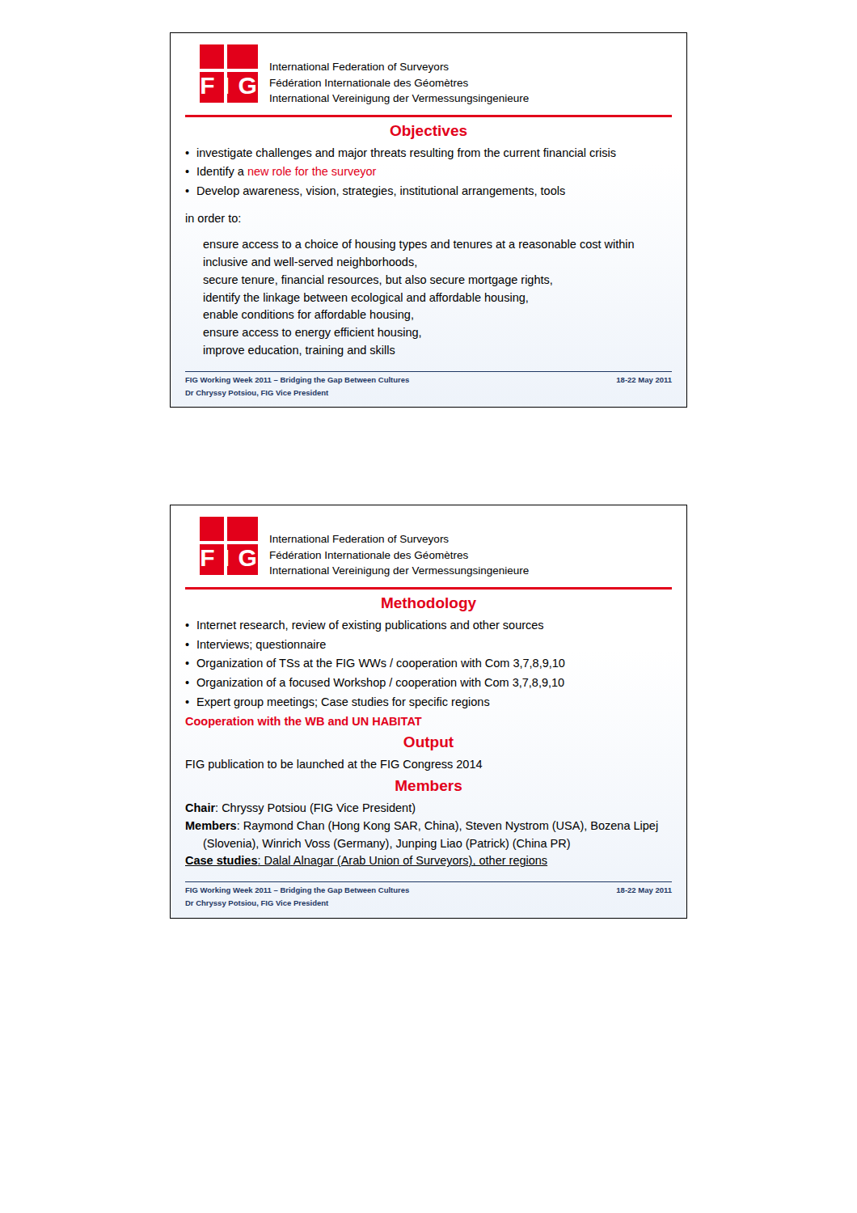F I G
International Federation of Surveyors
Fédération Internationale des Géomètres
International Vereinigung der Vermessungsingenieure
Objectives
investigate challenges and major threats resulting from the current financial crisis
Identify a new role for the surveyor
Develop awareness, vision, strategies, institutional arrangements, tools
in order to:
ensure access to a choice of housing types and tenures at a reasonable cost within inclusive and well-served neighborhoods,
secure tenure, financial resources, but also secure mortgage rights,
identify the linkage between ecological and affordable housing,
enable conditions for affordable housing,
ensure access to energy efficient housing,
improve education, training and skills
FIG Working Week 2011 – Bridging the Gap Between Cultures 18-22 May 2011
Dr Chryssy Potsiou, FIG Vice President
F I G
International Federation of Surveyors
Fédération Internationale des Géomètres
International Vereinigung der Vermessungsingenieure
Methodology
Internet research, review of existing publications and other sources
Interviews; questionnaire
Organization of TSs at the FIG WWs / cooperation with Com 3,7,8,9,10
Organization of a focused Workshop / cooperation with Com 3,7,8,9,10
Expert group meetings; Case studies for specific regions
Cooperation with the WB and UN HABITAT
Output
FIG publication to be launched at the FIG Congress 2014
Members
Chair: Chryssy Potsiou (FIG Vice President)
Members: Raymond Chan (Hong Kong SAR, China), Steven Nystrom (USA), Bozena Lipej (Slovenia), Winrich Voss (Germany), Junping Liao (Patrick) (China PR)
Case studies: Dalal Alnagar (Arab Union of Surveyors), other regions
FIG Working Week 2011 – Bridging the Gap Between Cultures 18-22 May 2011
Dr Chryssy Potsiou, FIG Vice President